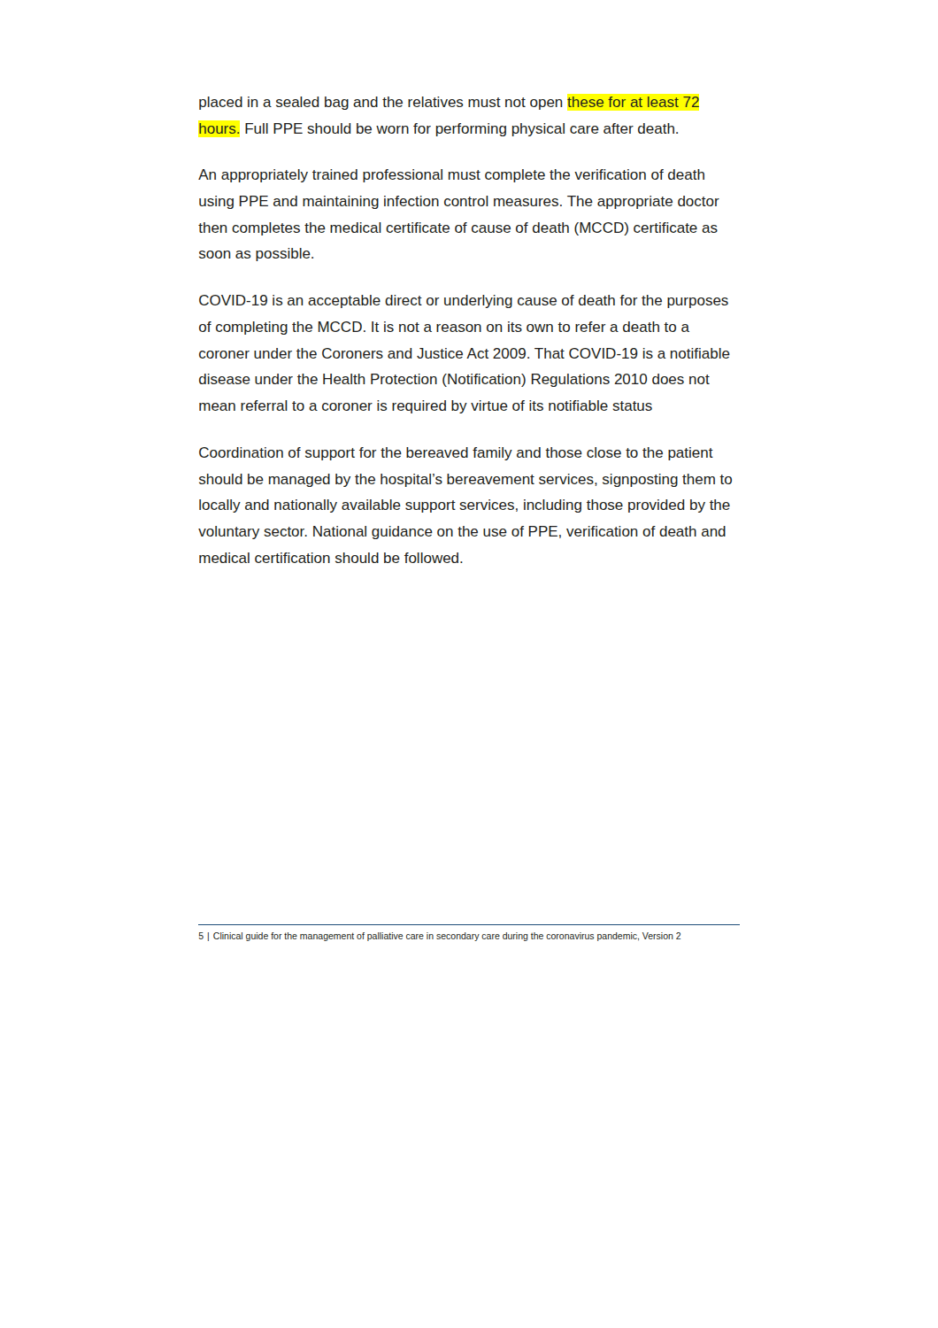placed in a sealed bag and the relatives must not open these for at least 72 hours. Full PPE should be worn for performing physical care after death.
An appropriately trained professional must complete the verification of death using PPE and maintaining infection control measures. The appropriate doctor then completes the medical certificate of cause of death (MCCD) certificate as soon as possible.
COVID-19 is an acceptable direct or underlying cause of death for the purposes of completing the MCCD. It is not a reason on its own to refer a death to a coroner under the Coroners and Justice Act 2009. That COVID-19 is a notifiable disease under the Health Protection (Notification) Regulations 2010 does not mean referral to a coroner is required by virtue of its notifiable status
Coordination of support for the bereaved family and those close to the patient should be managed by the hospital’s bereavement services, signposting them to locally and nationally available support services, including those provided by the voluntary sector. National guidance on the use of PPE, verification of death and medical certification should be followed.
5|Clinical guide for the management of palliative care in secondary care during the coronavirus pandemic, Version 2